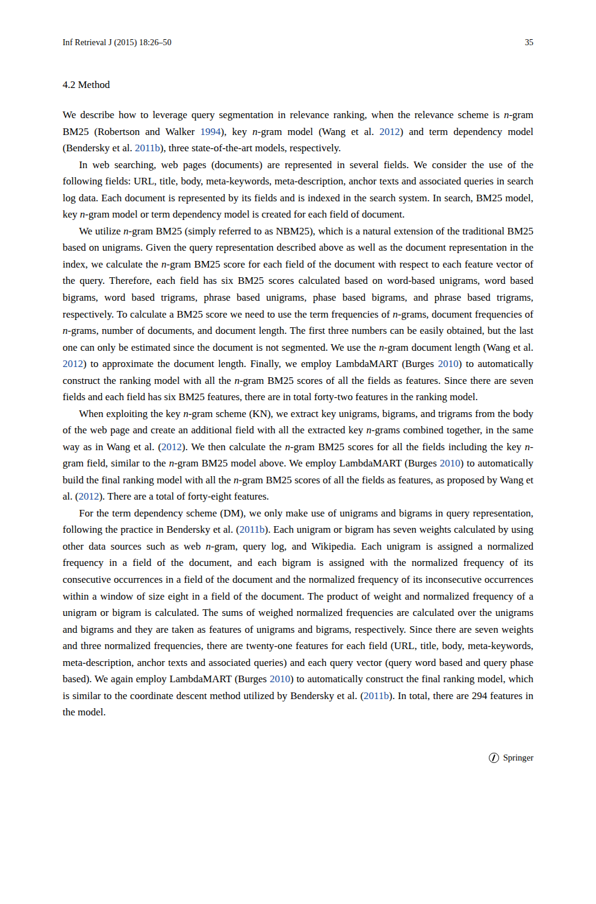Inf Retrieval J (2015) 18:26–50 35
4.2 Method
We describe how to leverage query segmentation in relevance ranking, when the relevance scheme is n-gram BM25 (Robertson and Walker 1994), key n-gram model (Wang et al. 2012) and term dependency model (Bendersky et al. 2011b), three state-of-the-art models, respectively.
In web searching, web pages (documents) are represented in several fields. We consider the use of the following fields: URL, title, body, meta-keywords, meta-description, anchor texts and associated queries in search log data. Each document is represented by its fields and is indexed in the search system. In search, BM25 model, key n-gram model or term dependency model is created for each field of document.
We utilize n-gram BM25 (simply referred to as NBM25), which is a natural extension of the traditional BM25 based on unigrams. Given the query representation described above as well as the document representation in the index, we calculate the n-gram BM25 score for each field of the document with respect to each feature vector of the query. Therefore, each field has six BM25 scores calculated based on word-based unigrams, word based bigrams, word based trigrams, phrase based unigrams, phase based bigrams, and phrase based trigrams, respectively. To calculate a BM25 score we need to use the term frequencies of n-grams, document frequencies of n-grams, number of documents, and document length. The first three numbers can be easily obtained, but the last one can only be estimated since the document is not segmented. We use the n-gram document length (Wang et al. 2012) to approximate the document length. Finally, we employ LambdaMART (Burges 2010) to automatically construct the ranking model with all the n-gram BM25 scores of all the fields as features. Since there are seven fields and each field has six BM25 features, there are in total forty-two features in the ranking model.
When exploiting the key n-gram scheme (KN), we extract key unigrams, bigrams, and trigrams from the body of the web page and create an additional field with all the extracted key n-grams combined together, in the same way as in Wang et al. (2012). We then calculate the n-gram BM25 scores for all the fields including the key n-gram field, similar to the n-gram BM25 model above. We employ LambdaMART (Burges 2010) to automatically build the final ranking model with all the n-gram BM25 scores of all the fields as features, as proposed by Wang et al. (2012). There are a total of forty-eight features.
For the term dependency scheme (DM), we only make use of unigrams and bigrams in query representation, following the practice in Bendersky et al. (2011b). Each unigram or bigram has seven weights calculated by using other data sources such as web n-gram, query log, and Wikipedia. Each unigram is assigned a normalized frequency in a field of the document, and each bigram is assigned with the normalized frequency of its consecutive occurrences in a field of the document and the normalized frequency of its inconsecutive occurrences within a window of size eight in a field of the document. The product of weight and normalized frequency of a unigram or bigram is calculated. The sums of weighed normalized frequencies are calculated over the unigrams and bigrams and they are taken as features of unigrams and bigrams, respectively. Since there are seven weights and three normalized frequencies, there are twenty-one features for each field (URL, title, body, meta-keywords, meta-description, anchor texts and associated queries) and each query vector (query word based and query phase based). We again employ LambdaMART (Burges 2010) to automatically construct the final ranking model, which is similar to the coordinate descent method utilized by Bendersky et al. (2011b). In total, there are 294 features in the model.
Springer